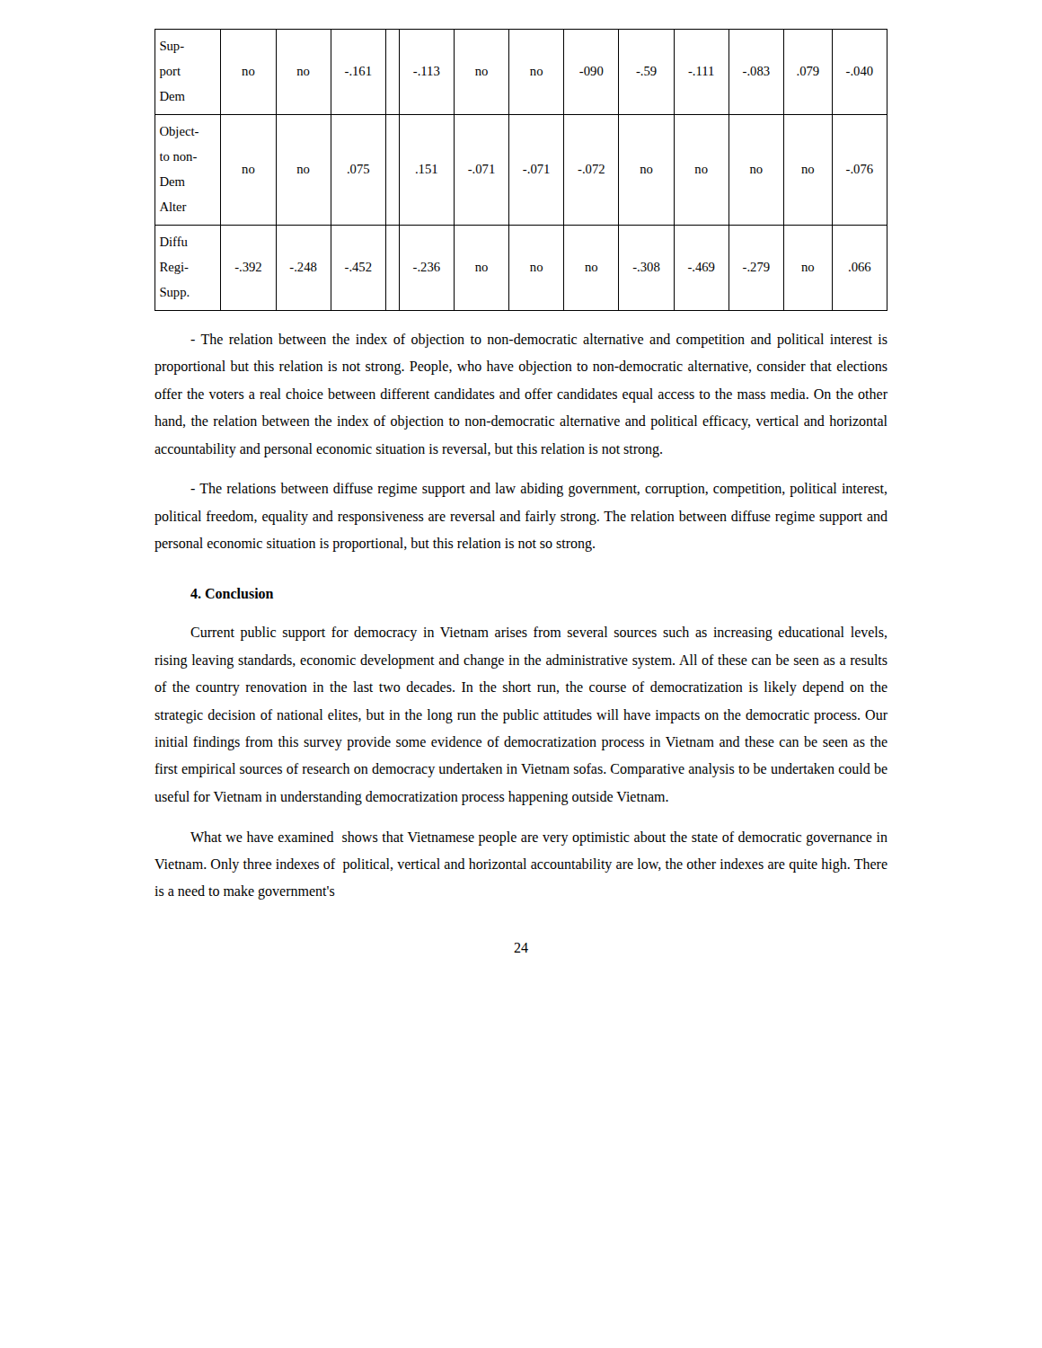| Sup- port Dem | no | no | -.161 | | -.113 | no | no | -090 | -.59 | -.111 | -.083 | .079 | -.040 |
| Object- to non- Dem Alter | no | no | .075 | | .151 | -.071 | -.071 | -.072 | no | no | no | no | -.076 |
| Diffu Regi- Supp. | -.392 | -.248 | -.452 | | -.236 | no | no | no | -.308 | -.469 | -.279 | no | .066 |
- The relation between the index of objection to non-democratic alternative and competition and political interest is proportional but this relation is not strong. People, who have objection to non-democratic alternative, consider that elections offer the voters a real choice between different candidates and offer candidates equal access to the mass media. On the other hand, the relation between the index of objection to non-democratic alternative and political efficacy, vertical and horizontal accountability and personal economic situation is reversal, but this relation is not strong.
- The relations between diffuse regime support and law abiding government, corruption, competition, political interest, political freedom, equality and responsiveness are reversal and fairly strong. The relation between diffuse regime support and personal economic situation is proportional, but this relation is not so strong.
4. Conclusion
Current public support for democracy in Vietnam arises from several sources such as increasing educational levels, rising leaving standards, economic development and change in the administrative system. All of these can be seen as a results of the country renovation in the last two decades. In the short run, the course of democratization is likely depend on the strategic decision of national elites, but in the long run the public attitudes will have impacts on the democratic process. Our initial findings from this survey provide some evidence of democratization process in Vietnam and these can be seen as the first empirical sources of research on democracy undertaken in Vietnam sofas. Comparative analysis to be undertaken could be useful for Vietnam in understanding democratization process happening outside Vietnam.
What we have examined shows that Vietnamese people are very optimistic about the state of democratic governance in Vietnam. Only three indexes of political, vertical and horizontal accountability are low, the other indexes are quite high. There is a need to make government's
24